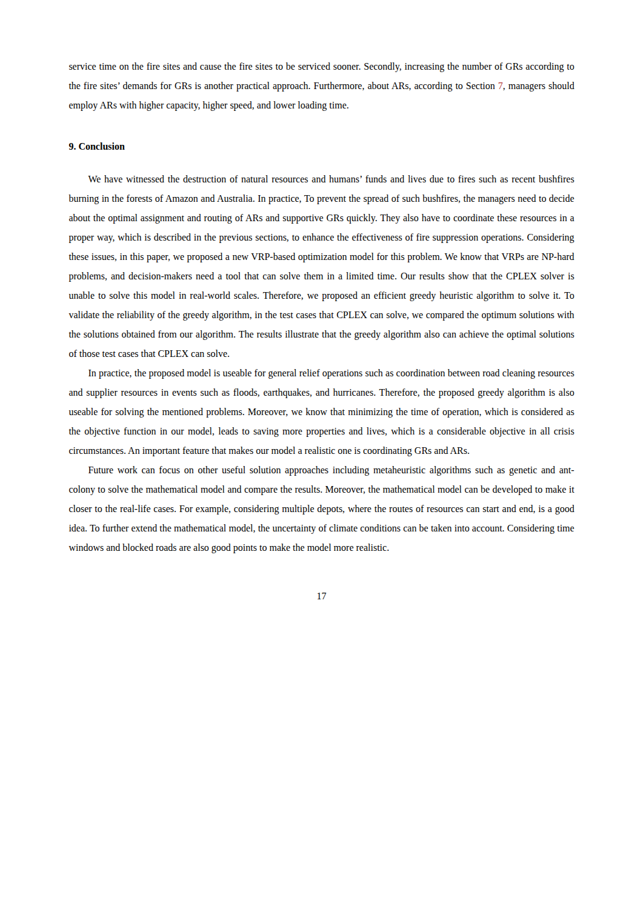service time on the fire sites and cause the fire sites to be serviced sooner. Secondly, increasing the number of GRs according to the fire sites’ demands for GRs is another practical approach. Furthermore, about ARs, according to Section 7, managers should employ ARs with higher capacity, higher speed, and lower loading time.
9. Conclusion
We have witnessed the destruction of natural resources and humans’ funds and lives due to fires such as recent bushfires burning in the forests of Amazon and Australia. In practice, To prevent the spread of such bushfires, the managers need to decide about the optimal assignment and routing of ARs and supportive GRs quickly. They also have to coordinate these resources in a proper way, which is described in the previous sections, to enhance the effectiveness of fire suppression operations. Considering these issues, in this paper, we proposed a new VRP-based optimization model for this problem. We know that VRPs are NP-hard problems, and decision-makers need a tool that can solve them in a limited time. Our results show that the CPLEX solver is unable to solve this model in real-world scales. Therefore, we proposed an efficient greedy heuristic algorithm to solve it. To validate the reliability of the greedy algorithm, in the test cases that CPLEX can solve, we compared the optimum solutions with the solutions obtained from our algorithm. The results illustrate that the greedy algorithm also can achieve the optimal solutions of those test cases that CPLEX can solve.
In practice, the proposed model is useable for general relief operations such as coordination between road cleaning resources and supplier resources in events such as floods, earthquakes, and hurricanes. Therefore, the proposed greedy algorithm is also useable for solving the mentioned problems. Moreover, we know that minimizing the time of operation, which is considered as the objective function in our model, leads to saving more properties and lives, which is a considerable objective in all crisis circumstances. An important feature that makes our model a realistic one is coordinating GRs and ARs.
Future work can focus on other useful solution approaches including metaheuristic algorithms such as genetic and ant-colony to solve the mathematical model and compare the results. Moreover, the mathematical model can be developed to make it closer to the real-life cases. For example, considering multiple depots, where the routes of resources can start and end, is a good idea. To further extend the mathematical model, the uncertainty of climate conditions can be taken into account. Considering time windows and blocked roads are also good points to make the model more realistic.
17